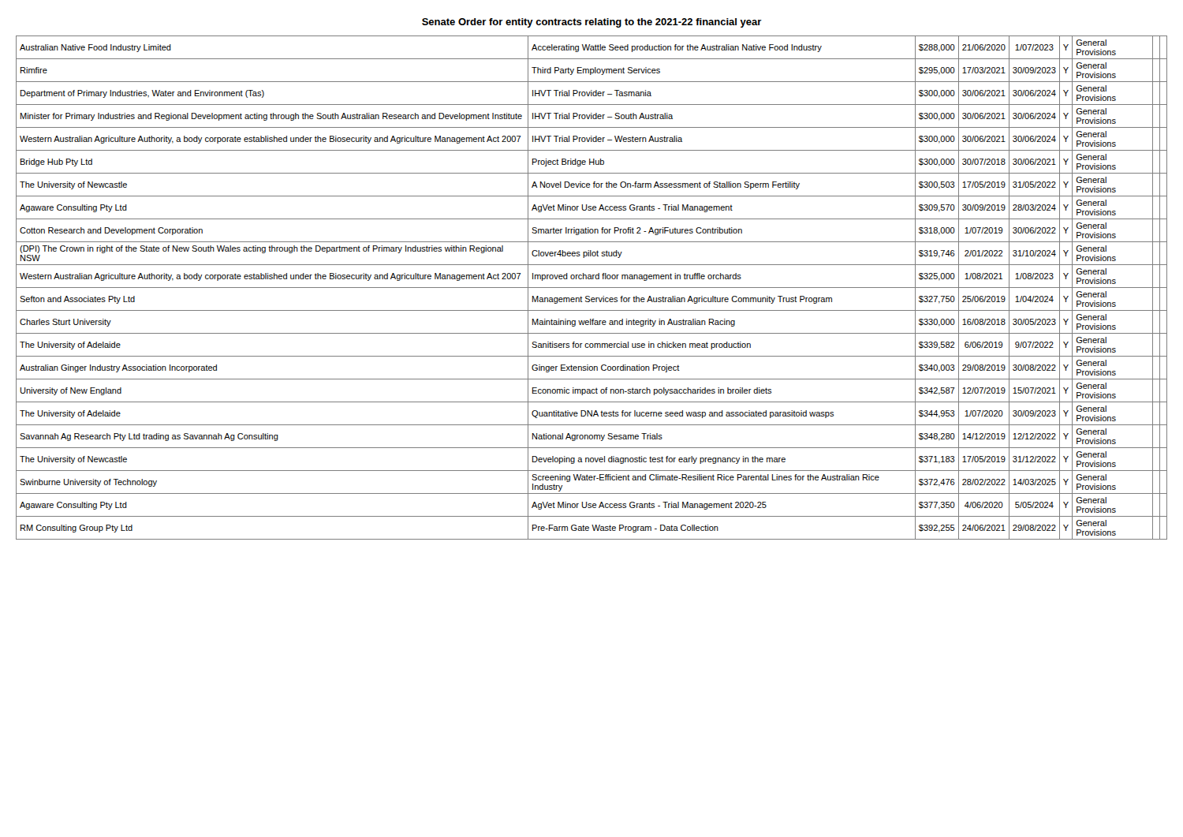Senate Order for entity contracts relating to the 2021-22 financial year
| Australian Native Food Industry Limited | Accelerating Wattle Seed production for the Australian Native Food Industry | $288,000 | 21/06/2020 | 1/07/2023 | Y | General Provisions | | |
| Rimfire | Third Party Employment Services | $295,000 | 17/03/2021 | 30/09/2023 | Y | General Provisions | | |
| Department of Primary Industries, Water and Environment (Tas) | IHVT Trial Provider – Tasmania | $300,000 | 30/06/2021 | 30/06/2024 | Y | General Provisions | | |
| Minister for Primary Industries and Regional Development acting through the South Australian Research and Development Institute | IHVT Trial Provider – South Australia | $300,000 | 30/06/2021 | 30/06/2024 | Y | General Provisions | | |
| Western Australian Agriculture Authority, a body corporate established under the Biosecurity and Agriculture Management Act 2007 | IHVT Trial Provider – Western Australia | $300,000 | 30/06/2021 | 30/06/2024 | Y | General Provisions | | |
| Bridge Hub Pty Ltd | Project Bridge Hub | $300,000 | 30/07/2018 | 30/06/2021 | Y | General Provisions | | |
| The University of Newcastle | A Novel Device for the On-farm Assessment of Stallion Sperm Fertility | $300,503 | 17/05/2019 | 31/05/2022 | Y | General Provisions | | |
| Agaware Consulting Pty Ltd | AgVet Minor Use Access Grants - Trial Management | $309,570 | 30/09/2019 | 28/03/2024 | Y | General Provisions | | |
| Cotton Research and Development Corporation | Smarter Irrigation for Profit 2 - AgriFutures Contribution | $318,000 | 1/07/2019 | 30/06/2022 | Y | General Provisions | | |
| (DPI) The Crown in right of the State of New South Wales acting through the Department of Primary Industries within Regional NSW | Clover4bees pilot study | $319,746 | 2/01/2022 | 31/10/2024 | Y | General Provisions | | |
| Western Australian Agriculture Authority, a body corporate established under the Biosecurity and Agriculture Management Act 2007 | Improved orchard floor management in truffle orchards | $325,000 | 1/08/2021 | 1/08/2023 | Y | General Provisions | | |
| Sefton and Associates Pty Ltd | Management Services for the Australian Agriculture Community Trust Program | $327,750 | 25/06/2019 | 1/04/2024 | Y | General Provisions | | |
| Charles Sturt University | Maintaining welfare and integrity in Australian Racing | $330,000 | 16/08/2018 | 30/05/2023 | Y | General Provisions | | |
| The University of Adelaide | Sanitisers for commercial use in chicken meat production | $339,582 | 6/06/2019 | 9/07/2022 | Y | General Provisions | | |
| Australian Ginger Industry Association Incorporated | Ginger Extension Coordination Project | $340,003 | 29/08/2019 | 30/08/2022 | Y | General Provisions | | |
| University of New England | Economic impact of non-starch polysaccharides in broiler diets | $342,587 | 12/07/2019 | 15/07/2021 | Y | General Provisions | | |
| The University of Adelaide | Quantitative DNA tests for lucerne seed wasp and associated parasitoid wasps | $344,953 | 1/07/2020 | 30/09/2023 | Y | General Provisions | | |
| Savannah Ag Research Pty Ltd trading as Savannah Ag Consulting | National Agronomy Sesame Trials | $348,280 | 14/12/2019 | 12/12/2022 | Y | General Provisions | | |
| The University of Newcastle | Developing a novel diagnostic test for early pregnancy in the mare | $371,183 | 17/05/2019 | 31/12/2022 | Y | General Provisions | | |
| Swinburne University of Technology | Screening Water-Efficient and Climate-Resilient Rice Parental Lines for the Australian Rice Industry | $372,476 | 28/02/2022 | 14/03/2025 | Y | General Provisions | | |
| Agaware Consulting Pty Ltd | AgVet Minor Use Access Grants - Trial Management 2020-25 | $377,350 | 4/06/2020 | 5/05/2024 | Y | General Provisions | | |
| RM Consulting Group Pty Ltd | Pre-Farm Gate Waste Program - Data Collection | $392,255 | 24/06/2021 | 29/08/2022 | Y | General Provisions | | |